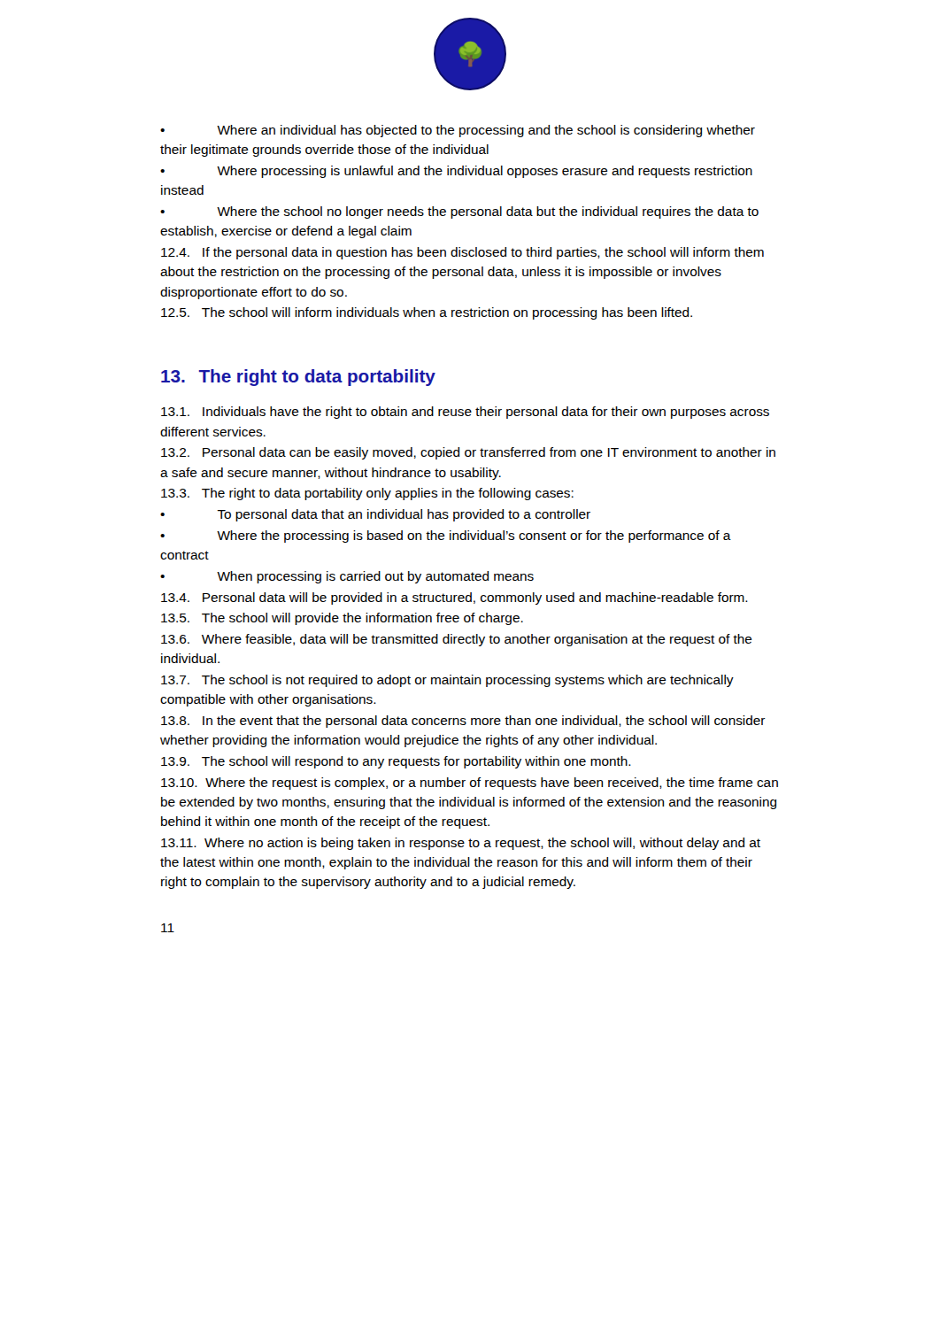🌳
•Where an individual has objected to the processing and the school is considering whether their legitimate grounds override those of the individual
•Where processing is unlawful and the individual opposes erasure and requests restriction instead
•Where the school no longer needs the personal data but the individual requires the data to establish, exercise or defend a legal claim
12.4. If the personal data in question has been disclosed to third parties, the school will inform them about the restriction on the processing of the personal data, unless it is impossible or involves disproportionate effort to do so.
12.5. The school will inform individuals when a restriction on processing has been lifted.
13. The right to data portability
13.1. Individuals have the right to obtain and reuse their personal data for their own purposes across different services.
13.2. Personal data can be easily moved, copied or transferred from one IT environment to another in a safe and secure manner, without hindrance to usability.
13.3. The right to data portability only applies in the following cases:
•To personal data that an individual has provided to a controller
•Where the processing is based on the individual’s consent or for the performance of a contract
•When processing is carried out by automated means
13.4. Personal data will be provided in a structured, commonly used and machine-readable form.
13.5. The school will provide the information free of charge.
13.6. Where feasible, data will be transmitted directly to another organisation at the request of the individual.
13.7. The school is not required to adopt or maintain processing systems which are technically compatible with other organisations.
13.8. In the event that the personal data concerns more than one individual, the school will consider whether providing the information would prejudice the rights of any other individual.
13.9. The school will respond to any requests for portability within one month.
13.10. Where the request is complex, or a number of requests have been received, the time frame can be extended by two months, ensuring that the individual is informed of the extension and the reasoning behind it within one month of the receipt of the request.
13.11. Where no action is being taken in response to a request, the school will, without delay and at the latest within one month, explain to the individual the reason for this and will inform them of their right to complain to the supervisory authority and to a judicial remedy.
11